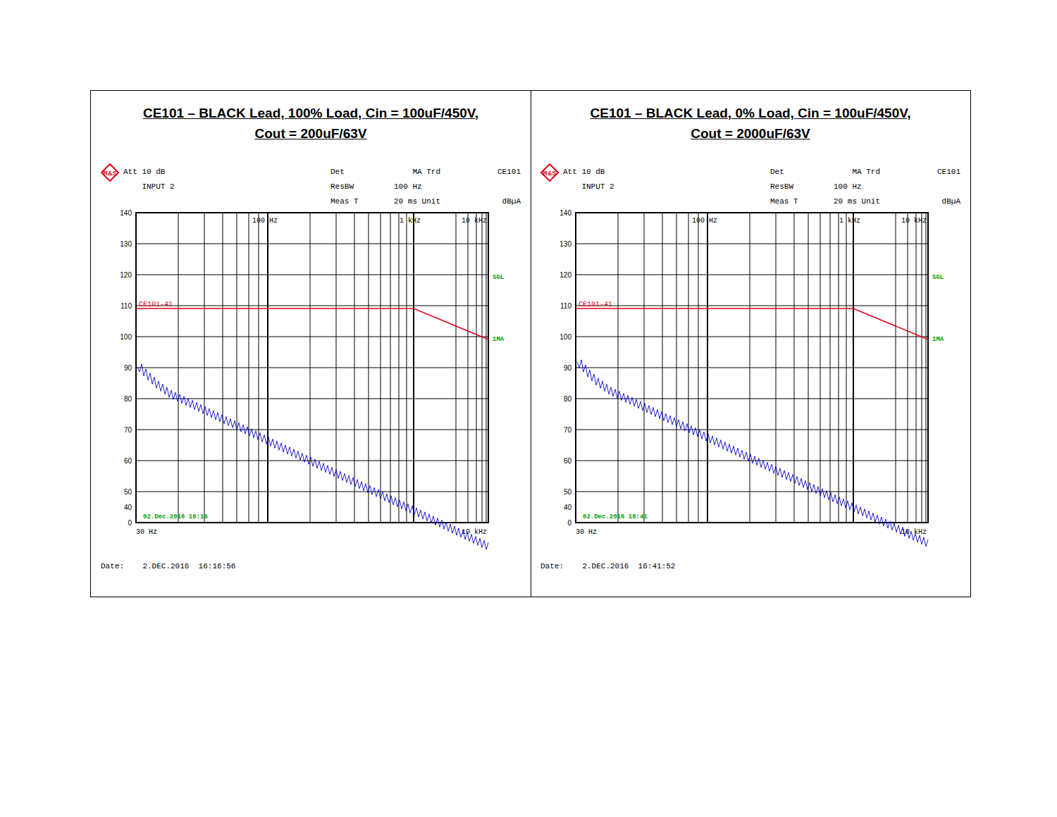CE101 – BLACK Lead, 100% Load, Cin = 100uF/450V,
Cout = 200uF/63V
R&S
Att 10 dB INPUT 2
Det ResBW Meas T
MA Trd 100 Hz 20 ms Unit
CE101 dBµA
140 130 120 110 100 90 80 70 60 50 0 40 100 Hz 1 kHz 10 kHz 30 Hz 10 kHz CE101-41 SGL 1MA 02.Dec.2016 16:16
Date: 2.DEC.2016 16:16:56
CE101 – BLACK Lead, 0% Load, Cin = 100uF/450V,
Cout = 2000uF/63V
R&S
Att 10 dB INPUT 2
Det ResBW Meas T
MA Trd 100 Hz 20 ms Unit
CE101 dBµA
140 130 120 110 100 90 80 70 60 50 40 0 100 Hz 1 kHz 10 kHz 30 Hz 10 kHz CE101-41 SGL 1MA 02.Dec.2016 16:41
Date: 2.DEC.2016 16:41:52